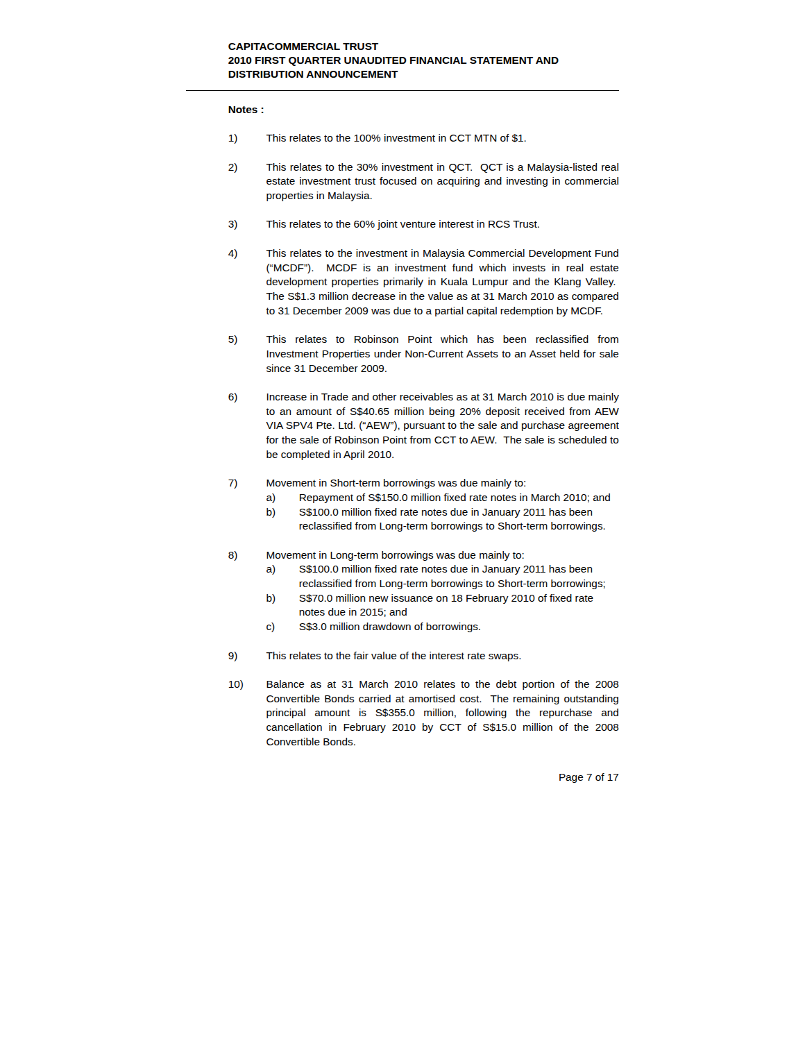CAPITACOMMERCIAL TRUST
2010 FIRST QUARTER UNAUDITED FINANCIAL STATEMENT AND
DISTRIBUTION ANNOUNCEMENT
Notes :
1) This relates to the 100% investment in CCT MTN of $1.
2) This relates to the 30% investment in QCT. QCT is a Malaysia-listed real estate investment trust focused on acquiring and investing in commercial properties in Malaysia.
3) This relates to the 60% joint venture interest in RCS Trust.
4) This relates to the investment in Malaysia Commercial Development Fund (“MCDF”). MCDF is an investment fund which invests in real estate development properties primarily in Kuala Lumpur and the Klang Valley. The S$1.3 million decrease in the value as at 31 March 2010 as compared to 31 December 2009 was due to a partial capital redemption by MCDF.
5) This relates to Robinson Point which has been reclassified from Investment Properties under Non-Current Assets to an Asset held for sale since 31 December 2009.
6) Increase in Trade and other receivables as at 31 March 2010 is due mainly to an amount of S$40.65 million being 20% deposit received from AEW VIA SPV4 Pte. Ltd. (“AEW”), pursuant to the sale and purchase agreement for the sale of Robinson Point from CCT to AEW. The sale is scheduled to be completed in April 2010.
7) Movement in Short-term borrowings was due mainly to:
a) Repayment of S$150.0 million fixed rate notes in March 2010; and
b) S$100.0 million fixed rate notes due in January 2011 has been reclassified from Long-term borrowings to Short-term borrowings.
8) Movement in Long-term borrowings was due mainly to:
a) S$100.0 million fixed rate notes due in January 2011 has been reclassified from Long-term borrowings to Short-term borrowings;
b) S$70.0 million new issuance on 18 February 2010 of fixed rate notes due in 2015; and
c) S$3.0 million drawdown of borrowings.
9) This relates to the fair value of the interest rate swaps.
10) Balance as at 31 March 2010 relates to the debt portion of the 2008 Convertible Bonds carried at amortised cost. The remaining outstanding principal amount is S$355.0 million, following the repurchase and cancellation in February 2010 by CCT of S$15.0 million of the 2008 Convertible Bonds.
Page 7 of 17